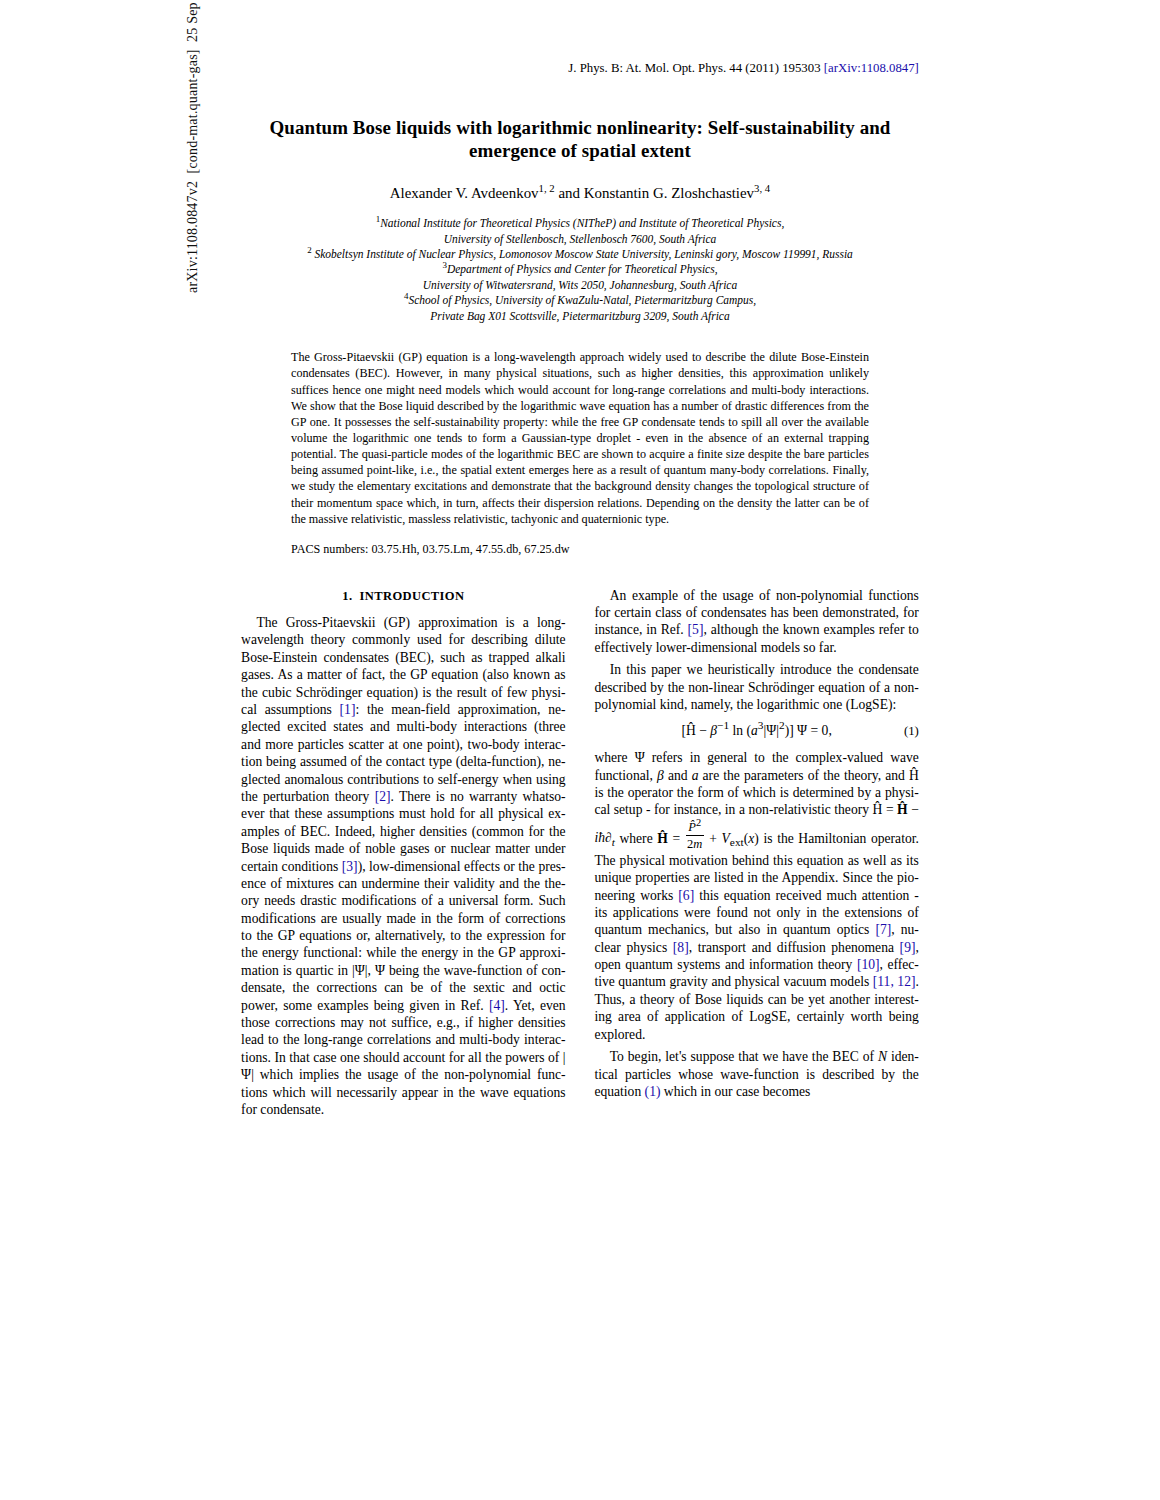arXiv:1108.0847v2 [cond-mat.quant-gas] 25 Sep 2011
J. Phys. B: At. Mol. Opt. Phys. 44 (2011) 195303 [arXiv:1108.0847]
Quantum Bose liquids with logarithmic nonlinearity: Self-sustainability and
emergence of spatial extent
Alexander V. Avdeenkov1, 2 and Konstantin G. Zloshchastiev3, 4
1National Institute for Theoretical Physics (NITheP) and Institute of Theoretical Physics, University of Stellenbosch, Stellenbosch 7600, South Africa 2 Skobeltsyn Institute of Nuclear Physics, Lomonosov Moscow State University, Leninski gory, Moscow 119991, Russia 3Department of Physics and Center for Theoretical Physics, University of Witwatersrand, Wits 2050, Johannesburg, South Africa 4School of Physics, University of KwaZulu-Natal, Pietermaritzburg Campus, Private Bag X01 Scottsville, Pietermaritzburg 3209, South Africa
The Gross-Pitaevskii (GP) equation is a long-wavelength approach widely used to describe the dilute Bose-Einstein condensates (BEC). However, in many physical situations, such as higher densities, this approximation unlikely suffices hence one might need models which would account for long-range correlations and multi-body interactions. We show that the Bose liquid described by the logarithmic wave equation has a number of drastic differences from the GP one. It possesses the self-sustainability property: while the free GP condensate tends to spill all over the available volume the logarithmic one tends to form a Gaussian-type droplet - even in the absence of an external trapping potential. The quasi-particle modes of the logarithmic BEC are shown to acquire a finite size despite the bare particles being assumed point-like, i.e., the spatial extent emerges here as a result of quantum many-body correlations. Finally, we study the elementary excitations and demonstrate that the background density changes the topological structure of their momentum space which, in turn, affects their dispersion relations. Depending on the density the latter can be of the massive relativistic, massless relativistic, tachyonic and quaternionic type.
PACS numbers: 03.75.Hh, 03.75.Lm, 47.55.db, 67.25.dw
1. INTRODUCTION
The Gross-Pitaevskii (GP) approximation is a long-wavelength theory commonly used for describing dilute Bose-Einstein condensates (BEC), such as trapped alkali gases. As a matter of fact, the GP equation (also known as the cubic Schrödinger equation) is the result of few physical assumptions [1]: the mean-field approximation, neglected excited states and multi-body interactions (three and more particles scatter at one point), two-body interaction being assumed of the contact type (delta-function), neglected anomalous contributions to self-energy when using the perturbation theory [2]. There is no warranty whatsoever that these assumptions must hold for all physical examples of BEC. Indeed, higher densities (common for the Bose liquids made of noble gases or nuclear matter under certain conditions [3]), low-dimensional effects or the presence of mixtures can undermine their validity and the theory needs drastic modifications of a universal form. Such modifications are usually made in the form of corrections to the GP equations or, alternatively, to the expression for the energy functional: while the energy in the GP approximation is quartic in |Ψ|, Ψ being the wave-function of condensate, the corrections can be of the sextic and octic power, some examples being given in Ref. [4]. Yet, even those corrections may not suffice, e.g., if higher densities lead to the long-range correlations and multi-body interactions. In that case one should account for all the powers of |Ψ| which implies the usage of the non-polynomial functions which will necessarily appear in the wave equations for condensate.
An example of the usage of non-polynomial functions for certain class of condensates has been demonstrated, for instance, in Ref. [5], although the known examples refer to effectively lower-dimensional models so far.
In this paper we heuristically introduce the condensate described by the non-linear Schrödinger equation of a non-polynomial kind, namely, the logarithmic one (LogSE):
[Ĥ − β−1 ln (a3|Ψ|2)] Ψ = 0, (1)
where Ψ refers in general to the complex-valued wave functional, β and a are the parameters of the theory, and Ĥ is the operator the form of which is determined by a physical setup - for instance, in a non-relativistic theory Ĥ = Ĥ − iħ∂t where Ĥ = P̂22m + Vext(x) is the Hamiltonian operator. The physical motivation behind this equation as well as its unique properties are listed in the Appendix. Since the pioneering works [6] this equation received much attention - its applications were found not only in the extensions of quantum mechanics, but also in quantum optics [7], nuclear physics [8], transport and diffusion phenomena [9], open quantum systems and information theory [10], effective quantum gravity and physical vacuum models [11, 12]. Thus, a theory of Bose liquids can be yet another interesting area of application of LogSE, certainly worth being explored.
To begin, let's suppose that we have the BEC of N identical particles whose wave-function is described by the equation (1) which in our case becomes